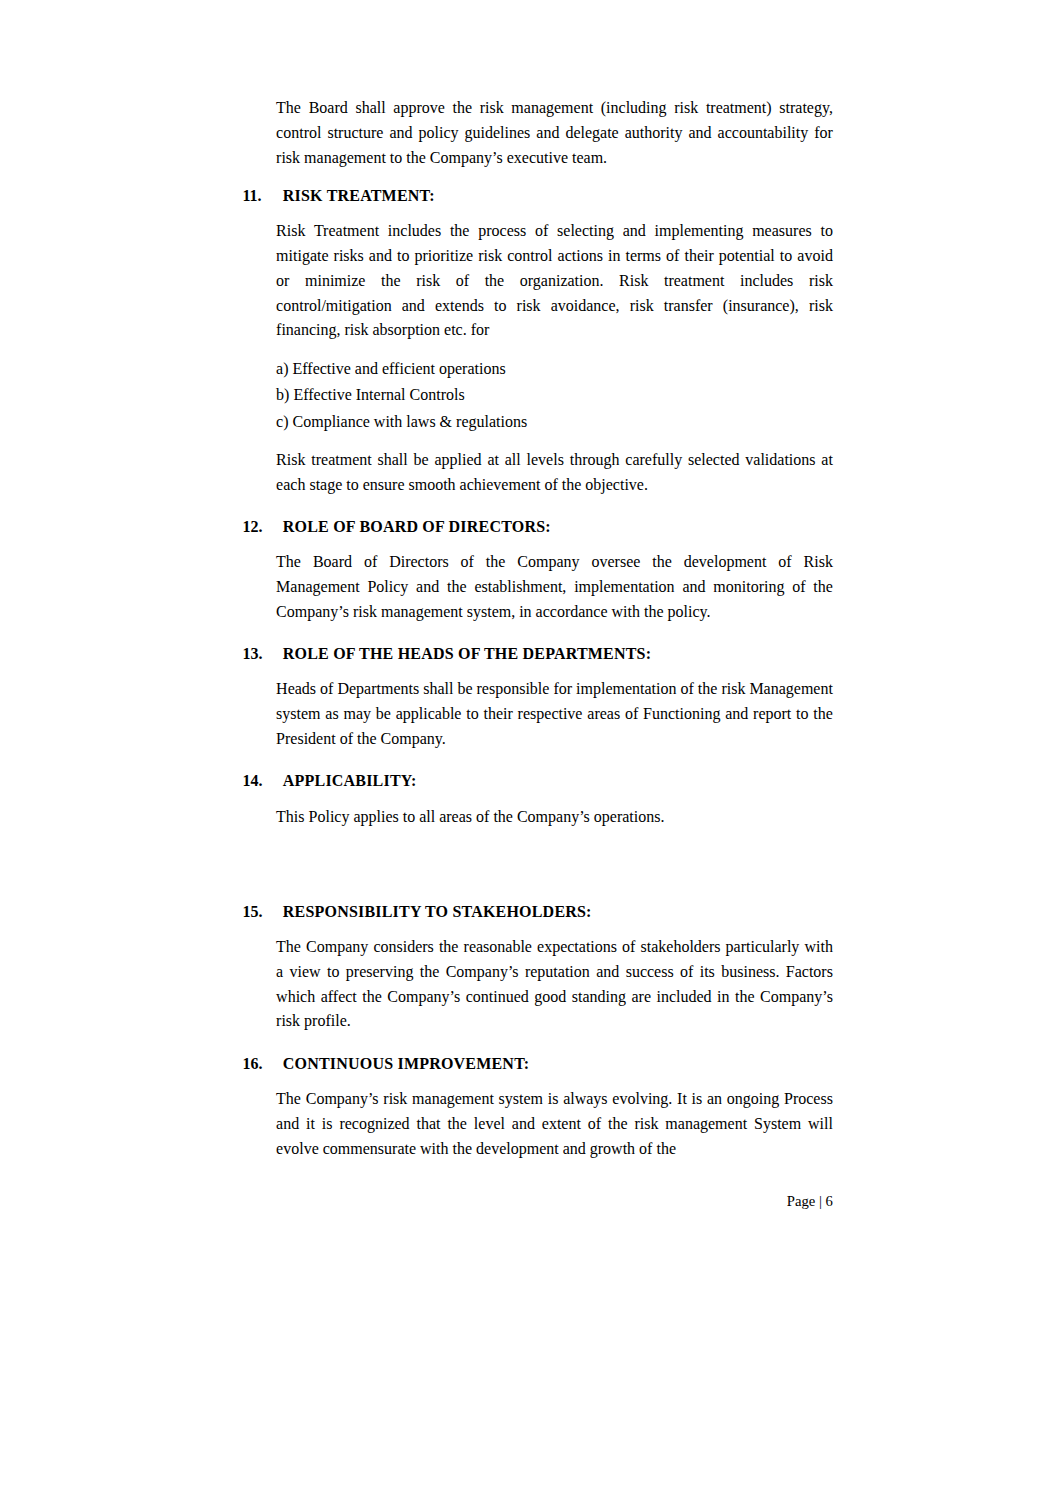The Board shall approve the risk management (including risk treatment) strategy, control structure and policy guidelines and delegate authority and accountability for risk management to the Company’s executive team.
11.
Risk Treatment:
Risk Treatment includes the process of selecting and implementing measures to mitigate risks and to prioritize risk control actions in terms of their potential to avoid or minimize the risk of the organization. Risk treatment includes risk control/mitigation and extends to risk avoidance, risk transfer (insurance), risk financing, risk absorption etc. for
a) Effective and efficient operations
b) Effective Internal Controls
c) Compliance with laws & regulations
Risk treatment shall be applied at all levels through carefully selected validations at each stage to ensure smooth achievement of the objective.
12.
Role of Board of Directors:
The Board of Directors of the Company oversee the development of Risk Management Policy and the establishment, implementation and monitoring of the Company’s risk management system, in accordance with the policy.
13.
Role of the Heads of the Departments:
Heads of Departments shall be responsible for implementation of the risk Management system as may be applicable to their respective areas of Functioning and report to the President of the Company.
14.
Applicability:
This Policy applies to all areas of the Company’s operations.
15.
Responsibility to Stakeholders:
The Company considers the reasonable expectations of stakeholders particularly with a view to preserving the Company’s reputation and success of its business. Factors which affect the Company’s continued good standing are included in the Company’s risk profile.
16.
Continuous Improvement:
The Company’s risk management system is always evolving. It is an ongoing Process and it is recognized that the level and extent of the risk management System will evolve commensurate with the development and growth of the
Page | 6